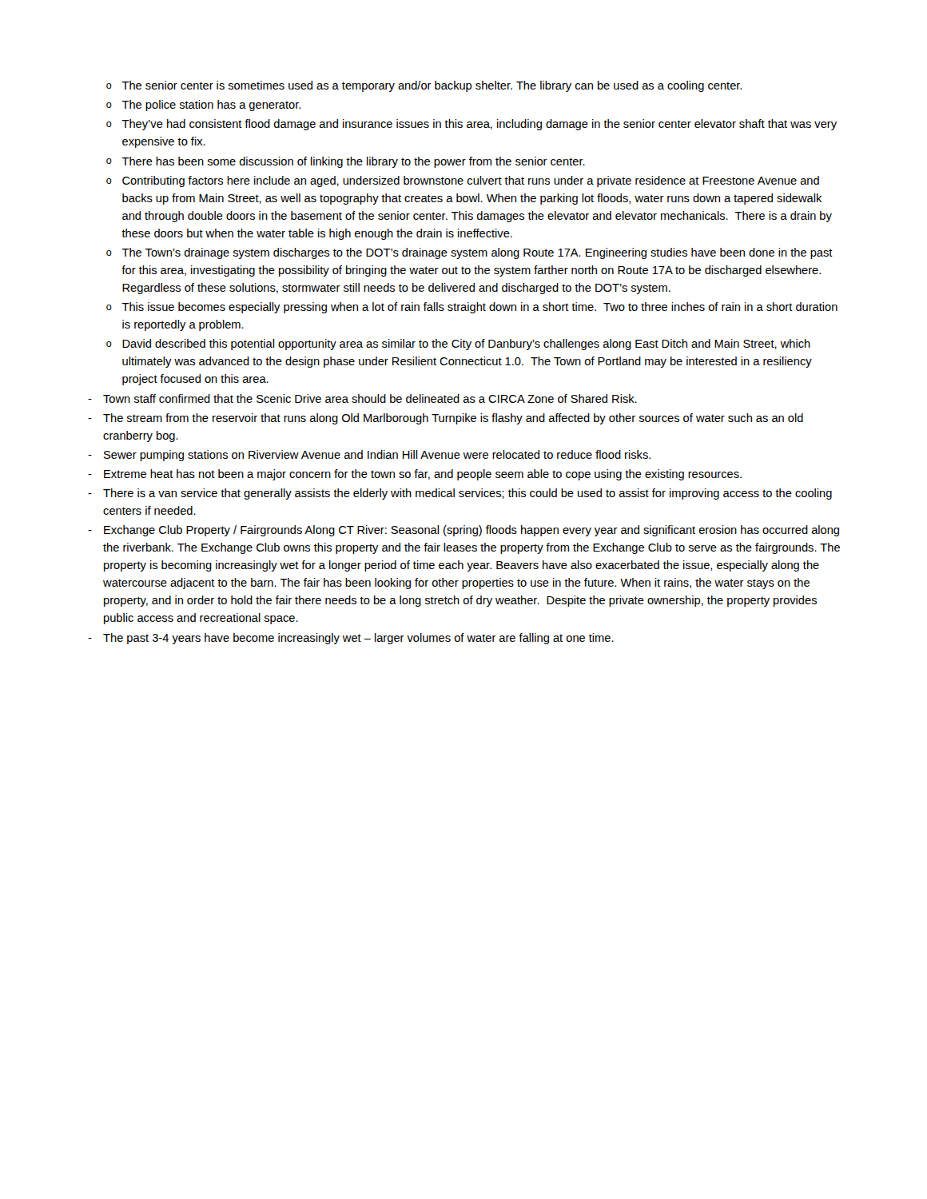The senior center is sometimes used as a temporary and/or backup shelter. The library can be used as a cooling center.
The police station has a generator.
They’ve had consistent flood damage and insurance issues in this area, including damage in the senior center elevator shaft that was very expensive to fix.
There has been some discussion of linking the library to the power from the senior center.
Contributing factors here include an aged, undersized brownstone culvert that runs under a private residence at Freestone Avenue and backs up from Main Street, as well as topography that creates a bowl. When the parking lot floods, water runs down a tapered sidewalk and through double doors in the basement of the senior center. This damages the elevator and elevator mechanicals. There is a drain by these doors but when the water table is high enough the drain is ineffective.
The Town’s drainage system discharges to the DOT’s drainage system along Route 17A. Engineering studies have been done in the past for this area, investigating the possibility of bringing the water out to the system farther north on Route 17A to be discharged elsewhere. Regardless of these solutions, stormwater still needs to be delivered and discharged to the DOT’s system.
This issue becomes especially pressing when a lot of rain falls straight down in a short time. Two to three inches of rain in a short duration is reportedly a problem.
David described this potential opportunity area as similar to the City of Danbury’s challenges along East Ditch and Main Street, which ultimately was advanced to the design phase under Resilient Connecticut 1.0. The Town of Portland may be interested in a resiliency project focused on this area.
Town staff confirmed that the Scenic Drive area should be delineated as a CIRCA Zone of Shared Risk.
The stream from the reservoir that runs along Old Marlborough Turnpike is flashy and affected by other sources of water such as an old cranberry bog.
Sewer pumping stations on Riverview Avenue and Indian Hill Avenue were relocated to reduce flood risks.
Extreme heat has not been a major concern for the town so far, and people seem able to cope using the existing resources.
There is a van service that generally assists the elderly with medical services; this could be used to assist for improving access to the cooling centers if needed.
Exchange Club Property / Fairgrounds Along CT River: Seasonal (spring) floods happen every year and significant erosion has occurred along the riverbank. The Exchange Club owns this property and the fair leases the property from the Exchange Club to serve as the fairgrounds. The property is becoming increasingly wet for a longer period of time each year. Beavers have also exacerbated the issue, especially along the watercourse adjacent to the barn. The fair has been looking for other properties to use in the future. When it rains, the water stays on the property, and in order to hold the fair there needs to be a long stretch of dry weather. Despite the private ownership, the property provides public access and recreational space.
The past 3-4 years have become increasingly wet – larger volumes of water are falling at one time.